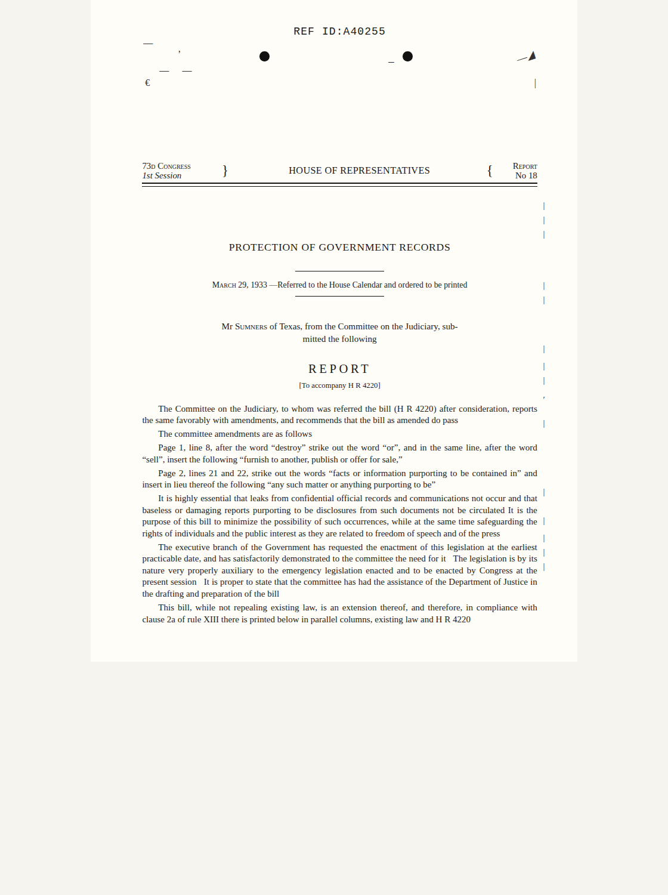REF ID:A40255
— ’ — — € – —◢ |
| | | | | | | | ′ | | | | | |
| 73d Congress 1st Session | } | HOUSE OF REPRESENTATIVES | { | Report No 18 |
PROTECTION OF GOVERNMENT RECORDS
March 29, 1933 —Referred to the House Calendar and ordered to be printed
Mr Sumners of Texas, from the Committee on the Judiciary, sub- mitted the following
REPORT
[To accompany H R 4220]
The Committee on the Judiciary, to whom was referred the bill (H R 4220) after consideration, reports the same favorably with amendments, and recommends that the bill as amended do pass
The committee amendments are as follows
Page 1, line 8, after the word “destroy” strike out the word “or”, and in the same line, after the word “sell”, insert the following “furnish to another, publish or offer for sale,”
Page 2, lines 21 and 22, strike out the words “facts or information purporting to be contained in” and insert in lieu thereof the following “any such matter or anything purporting to be”
It is highly essential that leaks from confidential official records and communications not occur and that baseless or damaging reports purporting to be disclosures from such documents not be circulated It is the purpose of this bill to minimize the possibility of such occurrences, while at the same time safeguarding the rights of individuals and the public interest as they are related to freedom of speech and of the press
The executive branch of the Government has requested the enactment of this legislation at the earliest practicable date, and has satisfactorily demonstrated to the committee the need for it The legislation is by its nature very properly auxiliary to the emergency legislation enacted and to be enacted by Congress at the present session It is proper to state that the committee has had the assistance of the Department of Justice in the drafting and preparation of the bill
This bill, while not repealing existing law, is an extension thereof, and therefore, in compliance with clause 2a of rule XIII there is printed below in parallel columns, existing law and H R 4220